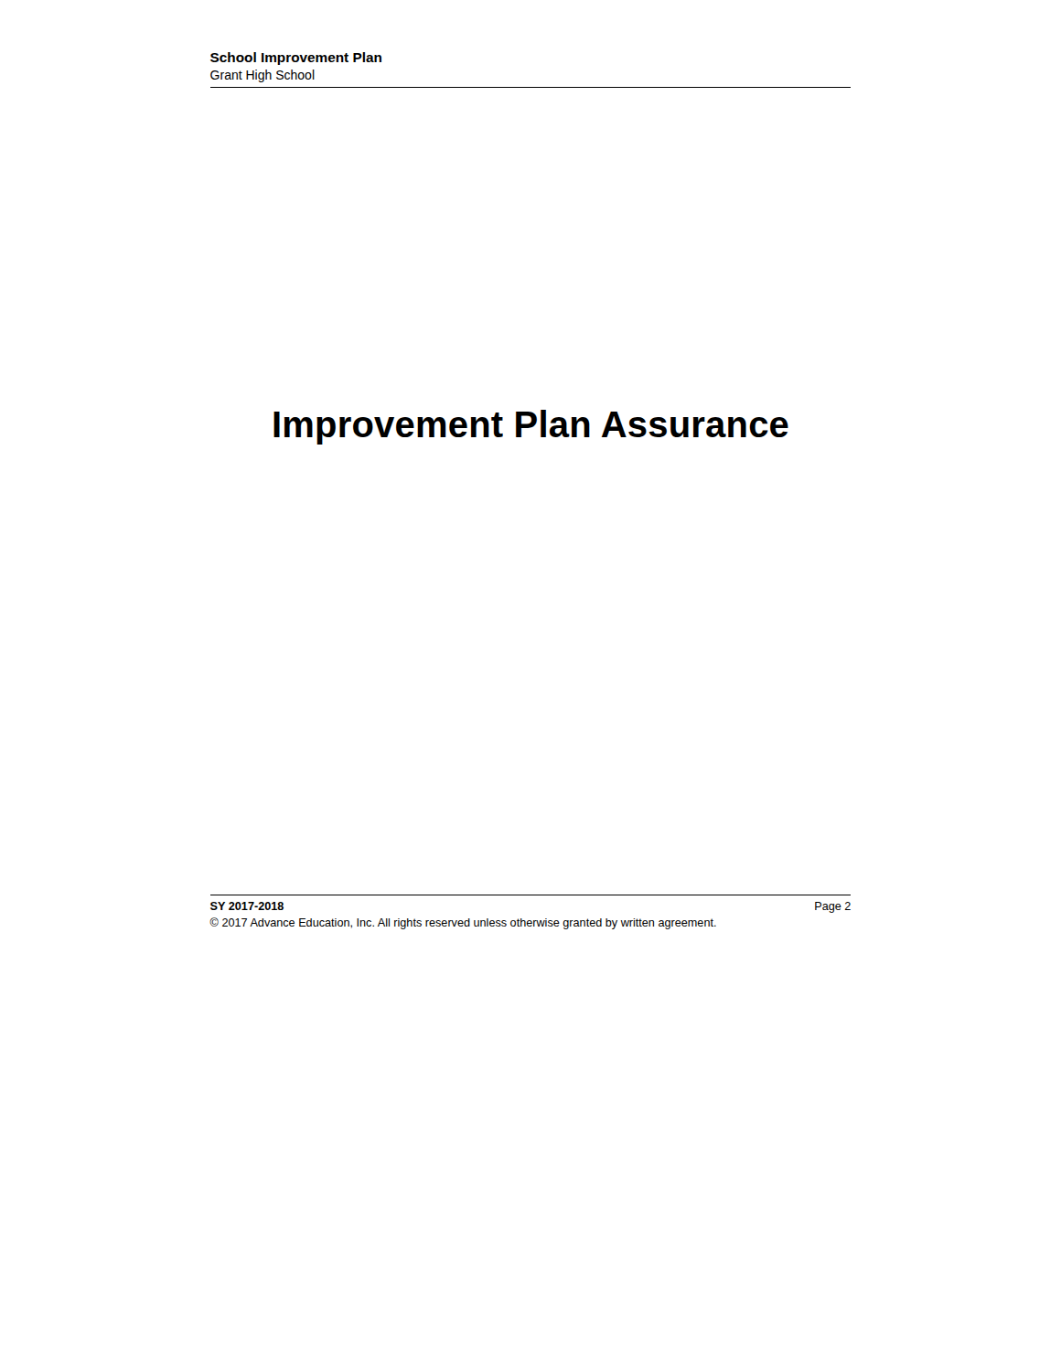School Improvement Plan
Grant High School
Improvement Plan Assurance
SY 2017-2018
© 2017 Advance Education, Inc. All rights reserved unless otherwise granted by written agreement.
Page 2